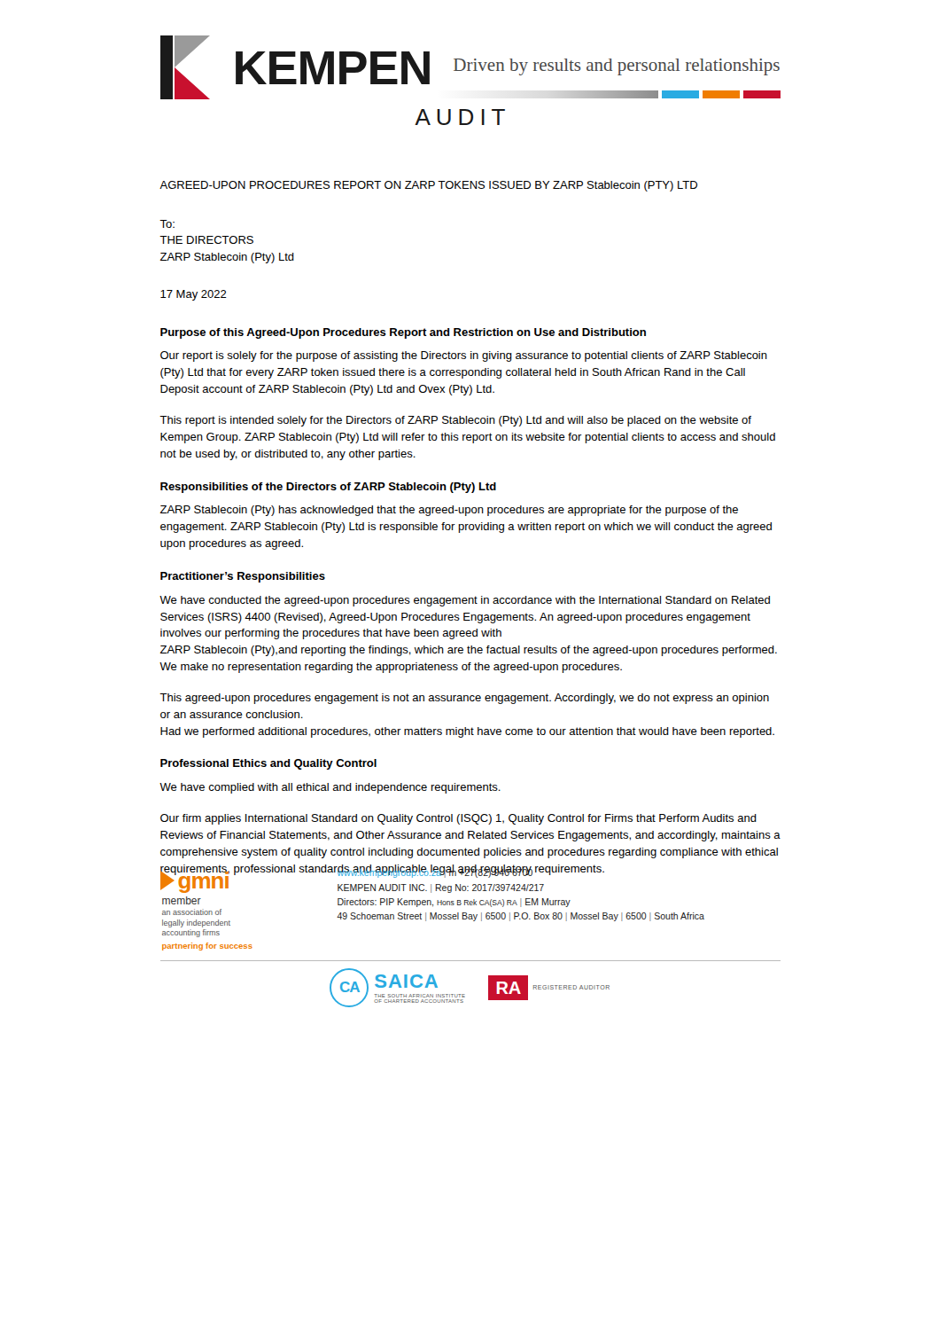KEMPEN
AUDIT
Driven by results and personal relationships
AGREED-UPON PROCEDURES REPORT ON ZARP TOKENS ISSUED BY ZARP Stablecoin (PTY) LTD
To:
THE DIRECTORS
ZARP Stablecoin (Pty) Ltd
17 May 2022
Purpose of this Agreed-Upon Procedures Report and Restriction on Use and Distribution
Our report is solely for the purpose of assisting the Directors in giving assurance to potential clients of ZARP Stablecoin (Pty) Ltd that for every ZARP token issued there is a corresponding collateral held in South African Rand in the Call Deposit account of ZARP Stablecoin (Pty) Ltd and Ovex (Pty) Ltd.
This report is intended solely for the Directors of ZARP Stablecoin (Pty) Ltd and will also be placed on the website of Kempen Group. ZARP Stablecoin (Pty) Ltd will refer to this report on its website for potential clients to access and should not be used by, or distributed to, any other parties.
Responsibilities of the Directors of ZARP Stablecoin (Pty) Ltd
ZARP Stablecoin (Pty) has acknowledged that the agreed-upon procedures are appropriate for the purpose of the engagement. ZARP Stablecoin (Pty) Ltd is responsible for providing a written report on which we will conduct the agreed upon procedures as agreed.
Practitioner’s Responsibilities
We have conducted the agreed-upon procedures engagement in accordance with the International Standard on Related Services (ISRS) 4400 (Revised), Agreed-Upon Procedures Engagements. An agreed-upon procedures engagement involves our performing the procedures that have been agreed with
ZARP Stablecoin (Pty),and reporting the findings, which are the factual results of the agreed-upon procedures performed. We make no representation regarding the appropriateness of the agreed-upon procedures.
This agreed-upon procedures engagement is not an assurance engagement. Accordingly, we do not express an opinion or an assurance conclusion.
Had we performed additional procedures, other matters might have come to our attention that would have been reported.
Professional Ethics and Quality Control
We have complied with all ethical and independence requirements.
Our firm applies International Standard on Quality Control (ISQC) 1, Quality Control for Firms that Perform Audits and Reviews of Financial Statements, and Other Assurance and Related Services Engagements, and accordingly, maintains a comprehensive system of quality control including documented policies and procedures regarding compliance with ethical requirements, professional standards and applicable legal and regulatory requirements.
gmni
member
an association of
legally independent
accounting firms
partnering for success
www.kempengroup.co.za | m +27(82) 940 6700
KEMPEN AUDIT INC. | Reg No: 2017/397424/217
Directors: PIP Kempen, Hons B Rek CA(SA) RA | EM Murray
49 Schoeman Street | Mossel Bay | 6500 | P.O. Box 80 | Mossel Bay | 6500 | South Africa
CA
SAICA
THE SOUTH AFRICAN INSTITUTE
OF CHARTERED ACCOUNTANTS
RA
REGISTERED AUDITOR